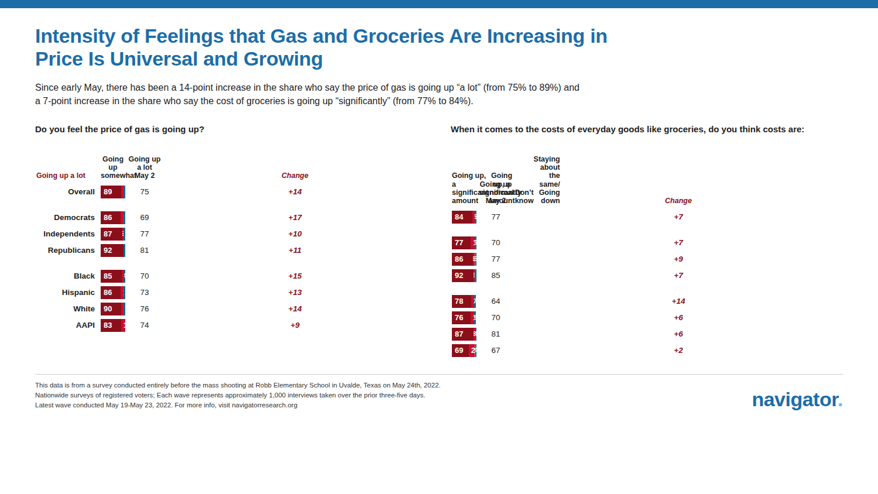Intensity of Feelings that Gas and Groceries Are Increasing in
Price Is Universal and Growing
Since early May, there has been a 14-point increase in the share who say the price of gas is going up “a lot” (from 75% to 89%) and
a 7-point increase in the share who say the cost of groceries is going up “significantly” (from 77% to 84%).
Do you feel the price of gas is going up?
| Going up a lot | Going up somewhat | Going up a lot May 2 | Change |
| --- | --- | --- | --- |
| Overall | 89 9 2 | 75 | +14 |
| Democrats | 86 12 2 | 69 | +17 |
| Independents | 87 5 7 | 77 | +10 |
| Republicans | 92 7 | 81 | +11 |
| Black | 85 11 4 | 70 | +15 |
| Hispanic | 86 13 1 | 73 | +13 |
| White | 90 8 2 | 76 | +14 |
| AAPI | 83 17 | 74 | +9 |
When it comes to the costs of everyday goods like groceries, do you think costs are:
| | Going up, a significant amount Going up, a normal amount Don’t know Staying about the same/ Going down | Going up significantly May 2 | Change |
| --- | --- | --- | --- |
| | 84 10 5 | 77 | +7 |
| | 77 16 6 | 70 | +7 |
| | 86 6 3 5 | 77 | +9 |
| | 92 5 2 | 85 | +7 |
| | 78 13 7 | 64 | +14 |
| | 76 14 8 | 70 | +6 |
| | 87 8 4 | 81 | +6 |
| | 69 25 3 4 | 67 | +2 |
This data is from a survey conducted entirely before the mass shooting at Robb Elementary School in Uvalde, Texas on May 24th, 2022.
Nationwide surveys of registered voters; Each wave represents approximately 1,000 interviews taken over the prior three-five days.
Latest wave conducted May 19-May 23, 2022. For more info, visit navigatorresearch.org
navigator.